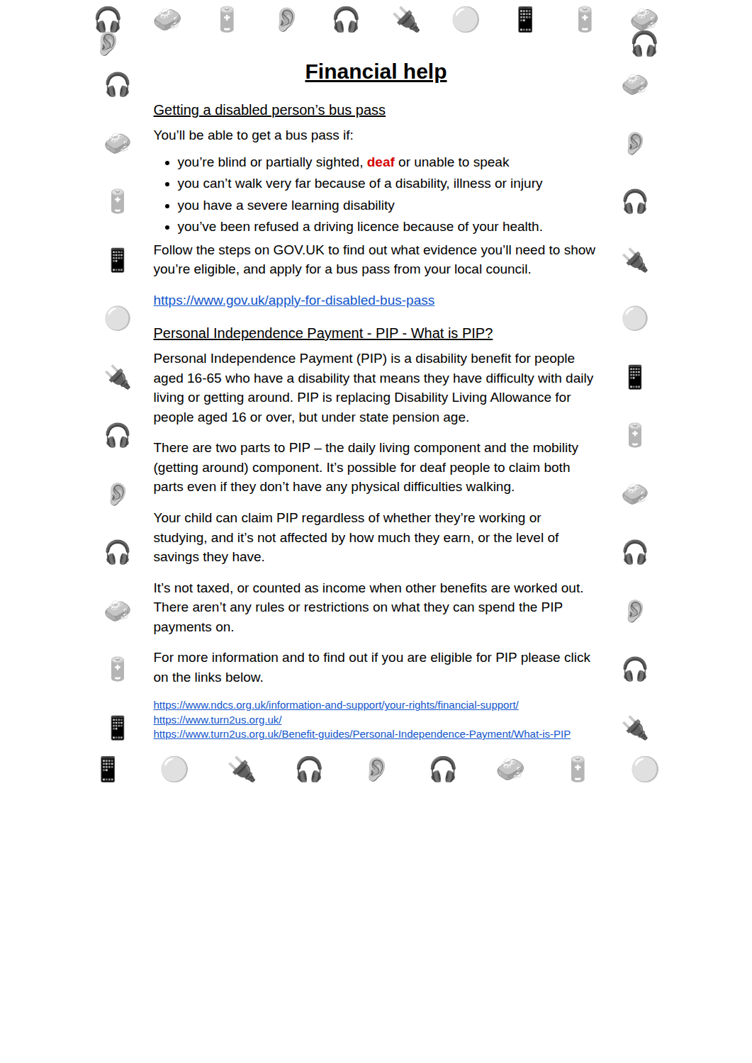🎧🧼🔋👂🎧🔌⚪📱🔋🧼
👂........🎧
🎧 🧼 🔋 📱 ⚪ 🔌 🎧 👂 🎧 🧼 🔋 📱
Financial help
Getting a disabled person’s bus pass
You’ll be able to get a bus pass if:
you’re blind or partially sighted, deaf or unable to speak
you can’t walk very far because of a disability, illness or injury
you have a severe learning disability
you’ve been refused a driving licence because of your health.
Follow the steps on GOV.UK to find out what evidence you’ll need to show you’re eligible, and apply for a bus pass from your local council.
https://www.gov.uk/apply-for-disabled-bus-pass
Personal Independence Payment - PIP - What is PIP?
Personal Independence Payment (PIP) is a disability benefit for people aged 16-65 who have a disability that means they have difficulty with daily living or getting around. PIP is replacing Disability Living Allowance for people aged 16 or over, but under state pension age.
There are two parts to PIP – the daily living component and the mobility (getting around) component. It’s possible for deaf people to claim both parts even if they don’t have any physical difficulties walking.
Your child can claim PIP regardless of whether they’re working or studying, and it’s not affected by how much they earn, or the level of savings they have.
It’s not taxed, or counted as income when other benefits are worked out. There aren’t any rules or restrictions on what they can spend the PIP payments on.
For more information and to find out if you are eligible for PIP please click on the links below.
https://www.ndcs.org.uk/information-and-support/your-rights/financial-support/ https://www.turn2us.org.uk/ https://www.turn2us.org.uk/Benefit-guides/Personal-Independence-Payment/What-is-PIP
🧼 👂 🎧 🔌 ⚪ 📱 🔋 🧼 🎧 👂 🎧 🔌
📱⚪🔌🎧👂🎧🧼🔋⚪